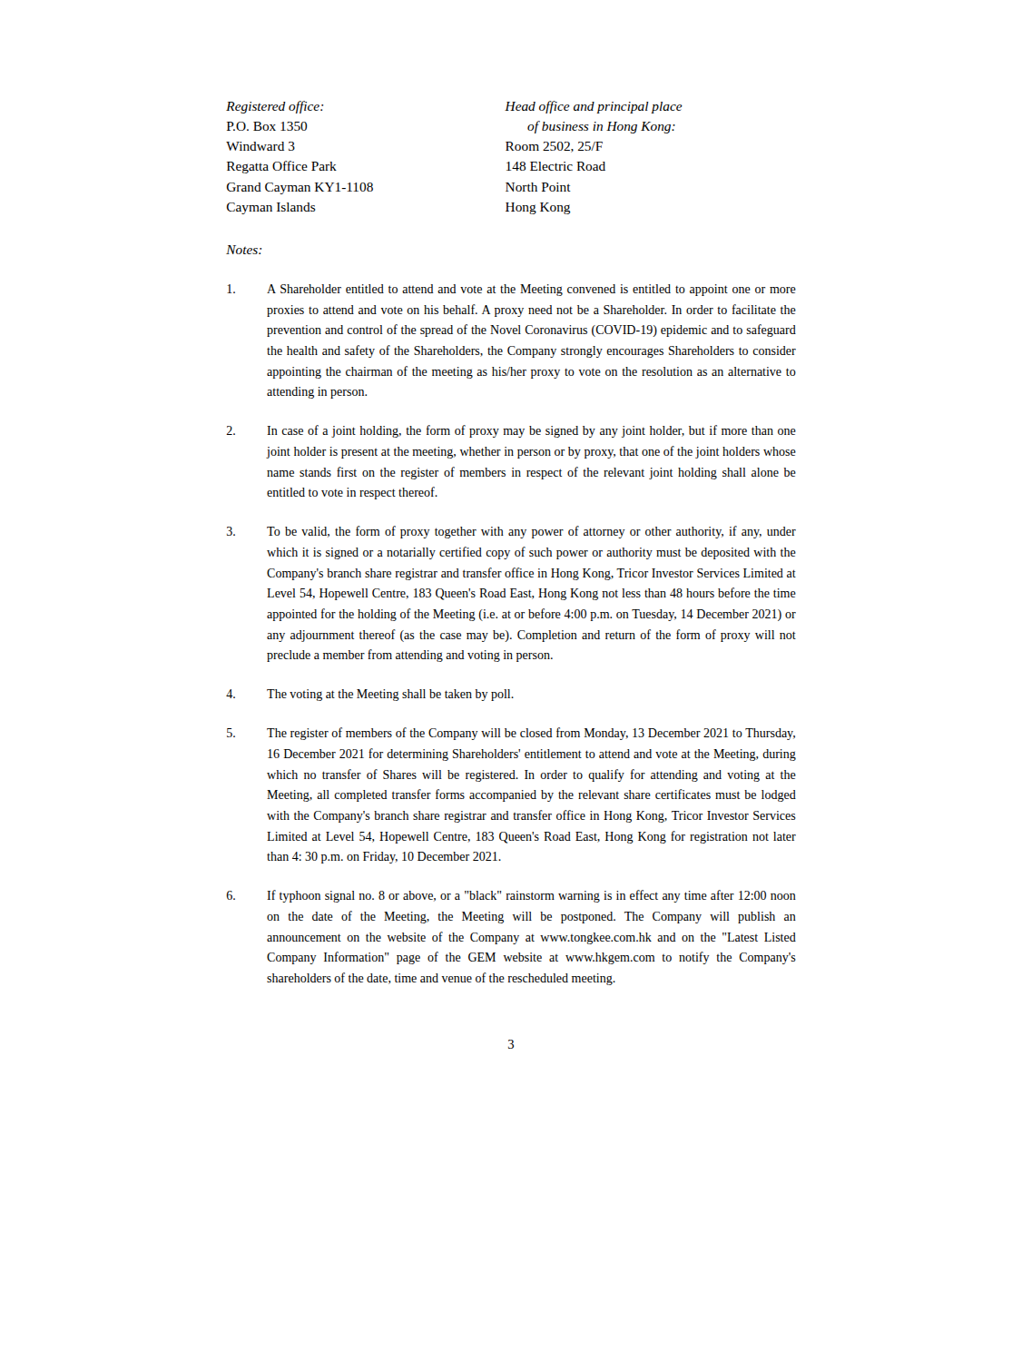| Registered office: P.O. Box 1350 Windward 3 Regatta Office Park Grand Cayman KY1-1108 Cayman Islands | Head office and principal place of business in Hong Kong: Room 2502, 25/F 148 Electric Road North Point Hong Kong |
Notes:
A Shareholder entitled to attend and vote at the Meeting convened is entitled to appoint one or more proxies to attend and vote on his behalf. A proxy need not be a Shareholder. In order to facilitate the prevention and control of the spread of the Novel Coronavirus (COVID-19) epidemic and to safeguard the health and safety of the Shareholders, the Company strongly encourages Shareholders to consider appointing the chairman of the meeting as his/her proxy to vote on the resolution as an alternative to attending in person.
In case of a joint holding, the form of proxy may be signed by any joint holder, but if more than one joint holder is present at the meeting, whether in person or by proxy, that one of the joint holders whose name stands first on the register of members in respect of the relevant joint holding shall alone be entitled to vote in respect thereof.
To be valid, the form of proxy together with any power of attorney or other authority, if any, under which it is signed or a notarially certified copy of such power or authority must be deposited with the Company's branch share registrar and transfer office in Hong Kong, Tricor Investor Services Limited at Level 54, Hopewell Centre, 183 Queen's Road East, Hong Kong not less than 48 hours before the time appointed for the holding of the Meeting (i.e. at or before 4:00 p.m. on Tuesday, 14 December 2021) or any adjournment thereof (as the case may be). Completion and return of the form of proxy will not preclude a member from attending and voting in person.
The voting at the Meeting shall be taken by poll.
The register of members of the Company will be closed from Monday, 13 December 2021 to Thursday, 16 December 2021 for determining Shareholders' entitlement to attend and vote at the Meeting, during which no transfer of Shares will be registered. In order to qualify for attending and voting at the Meeting, all completed transfer forms accompanied by the relevant share certificates must be lodged with the Company's branch share registrar and transfer office in Hong Kong, Tricor Investor Services Limited at Level 54, Hopewell Centre, 183 Queen's Road East, Hong Kong for registration not later than 4: 30 p.m. on Friday, 10 December 2021.
If typhoon signal no. 8 or above, or a "black" rainstorm warning is in effect any time after 12:00 noon on the date of the Meeting, the Meeting will be postponed. The Company will publish an announcement on the website of the Company at www.tongkee.com.hk and on the "Latest Listed Company Information" page of the GEM website at www.hkgem.com to notify the Company's shareholders of the date, time and venue of the rescheduled meeting.
3